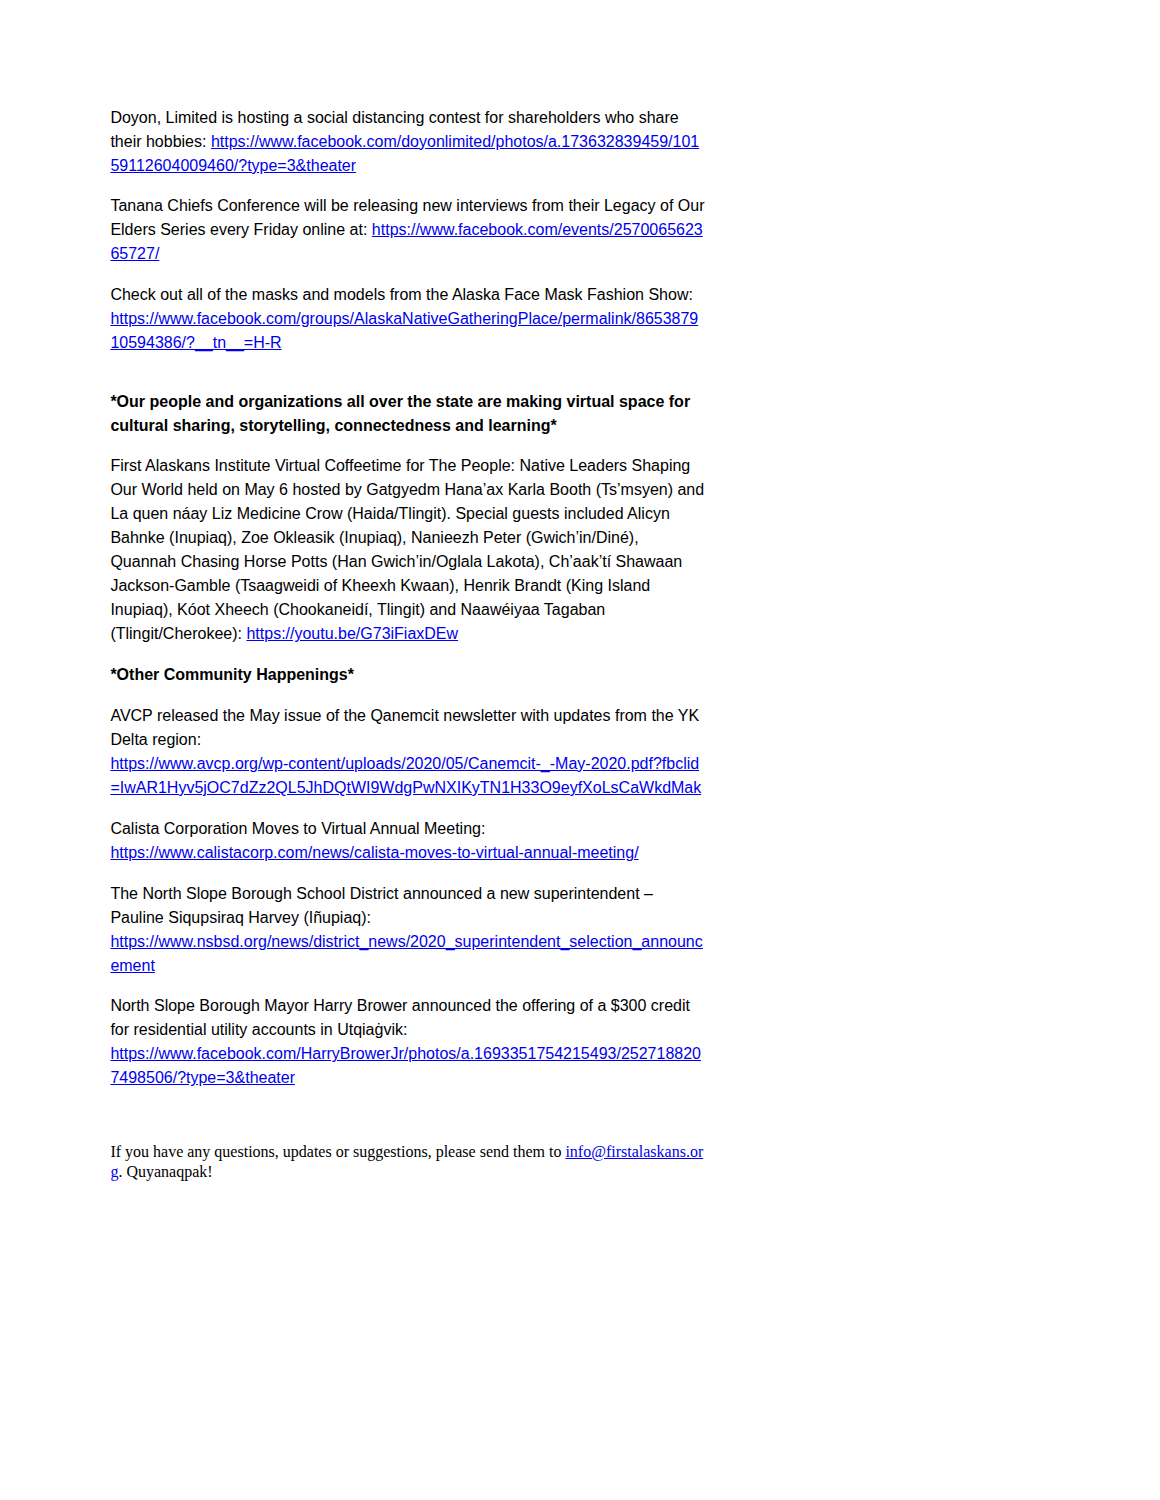Doyon, Limited is hosting a social distancing contest for shareholders who share their hobbies: https://www.facebook.com/doyonlimited/photos/a.173632839459/10159112604009460/?type=3&theater
Tanana Chiefs Conference will be releasing new interviews from their Legacy of Our Elders Series every Friday online at: https://www.facebook.com/events/257006562365727/
Check out all of the masks and models from the Alaska Face Mask Fashion Show: https://www.facebook.com/groups/AlaskaNativeGatheringPlace/permalink/865387910594386/?__tn__=H-R
*Our people and organizations all over the state are making virtual space for cultural sharing, storytelling, connectedness and learning*
First Alaskans Institute Virtual Coffeetime for The People: Native Leaders Shaping Our World held on May 6 hosted by Gatgyedm Hana’ax Karla Booth (Ts’msyen) and La quen náay Liz Medicine Crow (Haida/Tlingit). Special guests included Alicyn Bahnke (Inupiaq), Zoe Okleasik (Inupiaq), Nanieezh Peter (Gwich’in/Diné), Quannah Chasing Horse Potts (Han Gwich’in/Oglala Lakota), Ch’aak’tí Shawaan Jackson-Gamble (Tsaagweidi of Kheexh Kwaan), Henrik Brandt (King Island Inupiaq), Kóot Xheech (Chookaneidí, Tlingit) and Naawéiyaa Tagaban (Tlingit/Cherokee): https://youtu.be/G73iFiaxDEw
*Other Community Happenings*
AVCP released the May issue of the Qanemcit newsletter with updates from the YK Delta region:
https://www.avcp.org/wp-content/uploads/2020/05/Canemcit-_-May-2020.pdf?fbclid=IwAR1Hyv5jOC7dZz2QL5JhDQtWI9WdgPwNXIKyTN1H33O9eyfXoLsCaWkdMak
Calista Corporation Moves to Virtual Annual Meeting:
https://www.calistacorp.com/news/calista-moves-to-virtual-annual-meeting/
The North Slope Borough School District announced a new superintendent – Pauline Siqupsiraq Harvey (Iñupiaq):
https://www.nsbsd.org/news/district_news/2020_superintendent_selection_announcement
North Slope Borough Mayor Harry Brower announced the offering of a $300 credit for residential utility accounts in Utqiaġvik:
https://www.facebook.com/HarryBrowerJr/photos/a.1693351754215493/2527188207498506/?type=3&theater
If you have any questions, updates or suggestions, please send them to info@firstalaskans.org. Quyanaqpak!